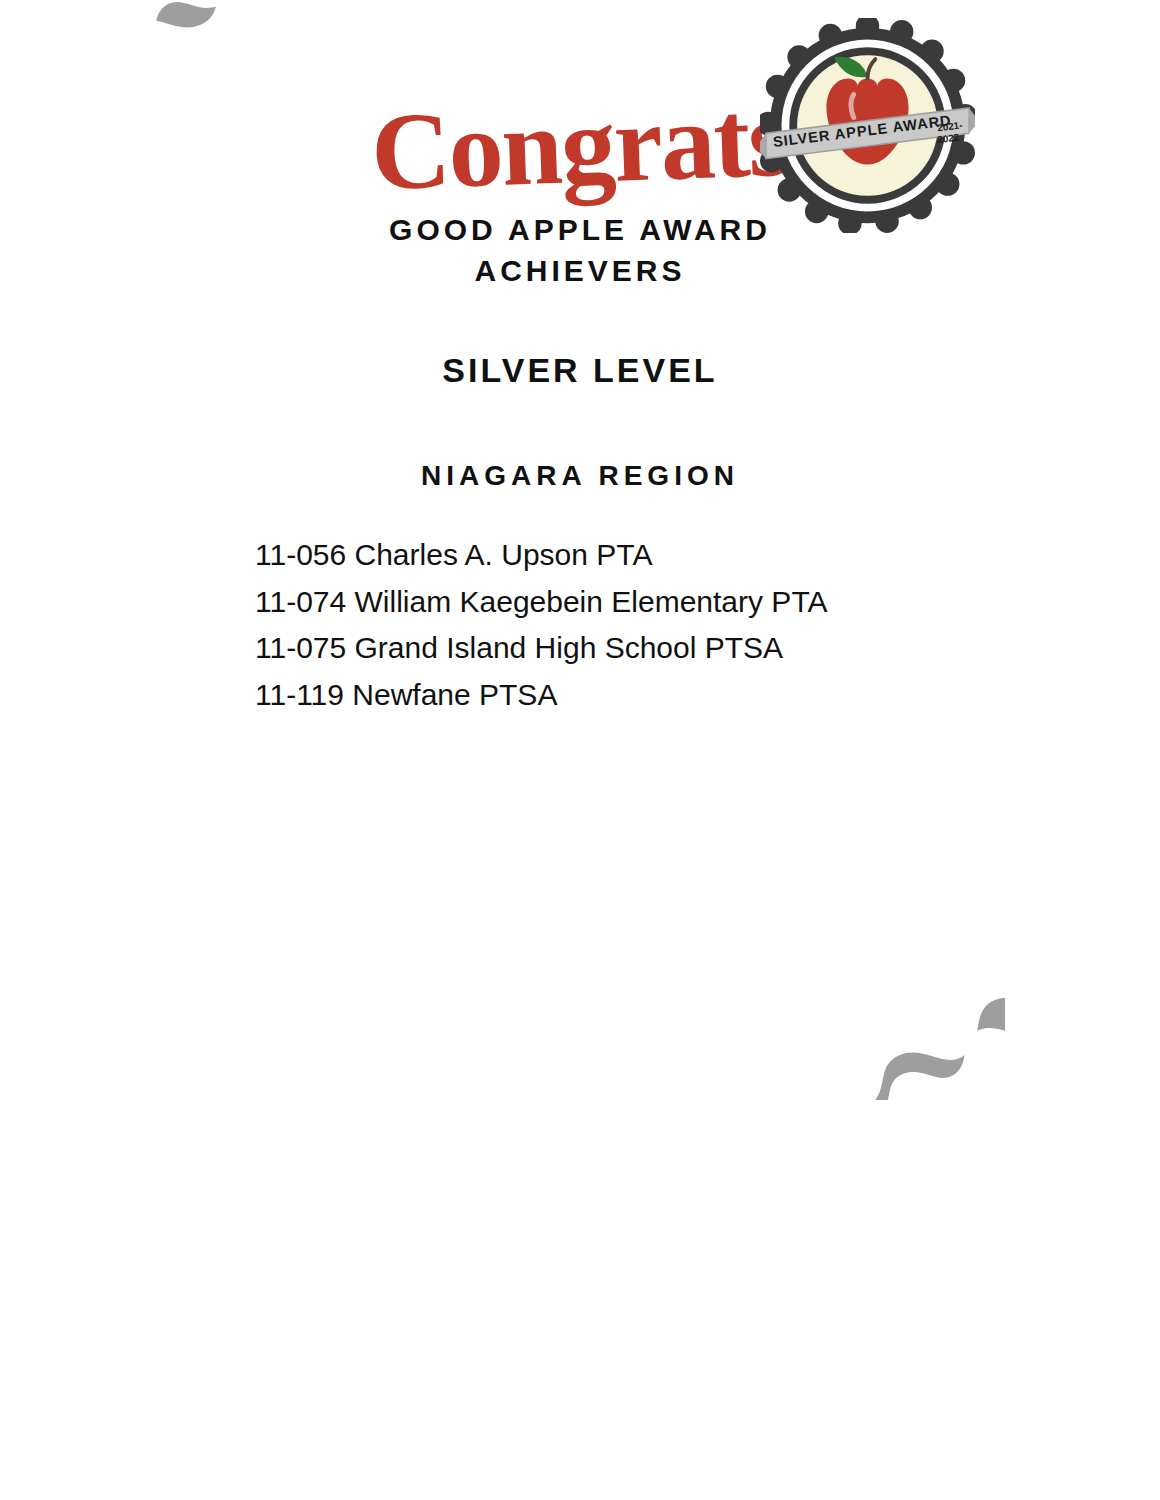SILVER APPLE AWARD 2021- 2022
Congrats
GOOD APPLE AWARD
ACHIEVERS
SILVER LEVEL
NIAGARA REGION
11-056 Charles A. Upson PTA
11-074 William Kaegebein Elementary PTA
11-075 Grand Island High School PTSA
11-119 Newfane PTSA